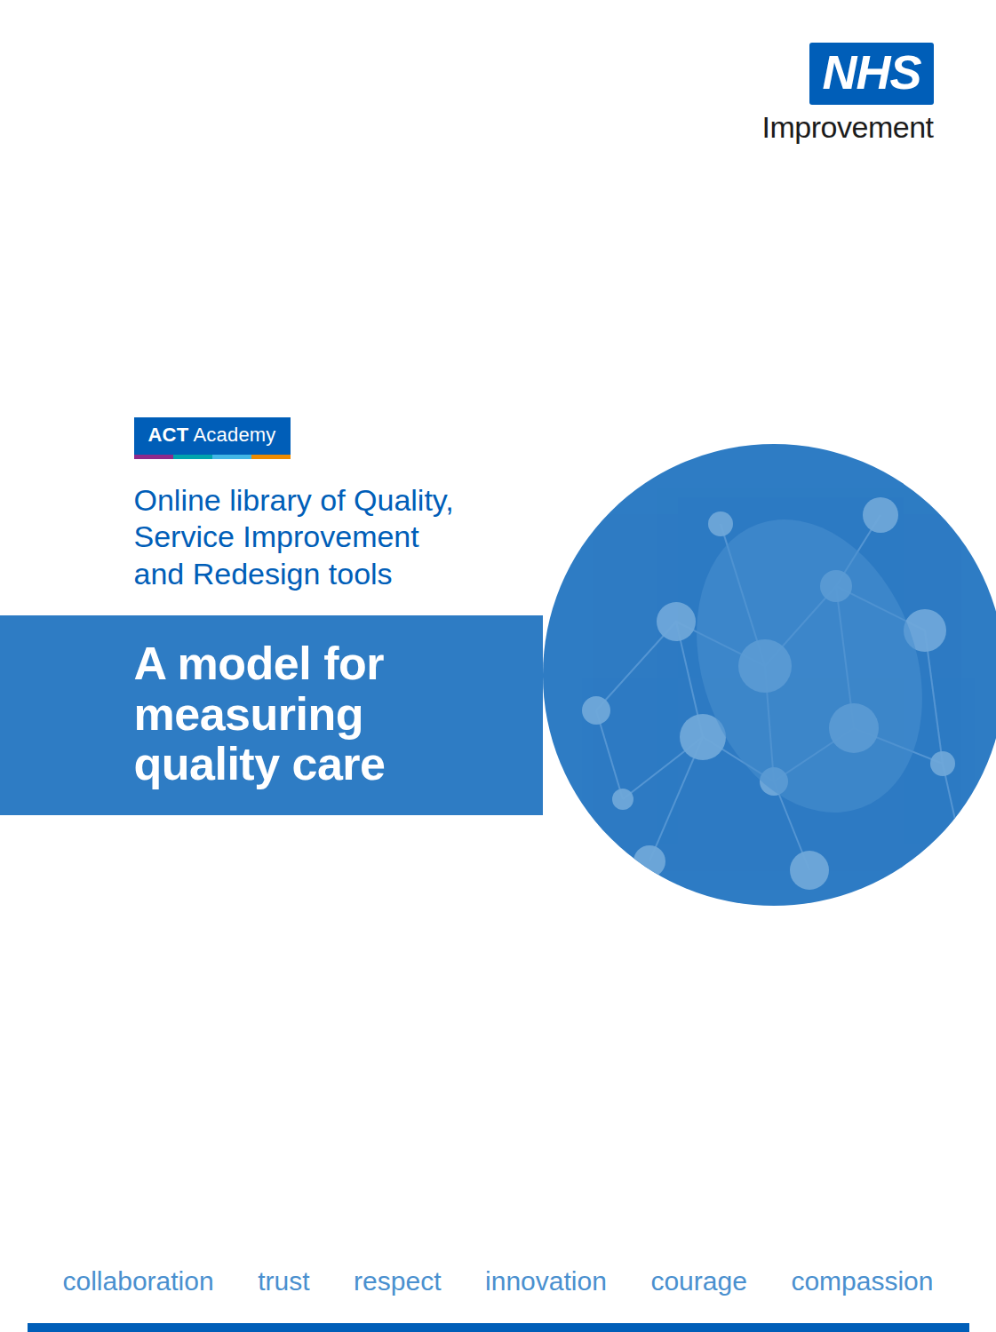NHS Improvement
ACT Academy
Online library of Quality,
Service Improvement
and Redesign tools
A model for
measuring
quality care
collaboration
trust
respect
innovation
courage
compassion